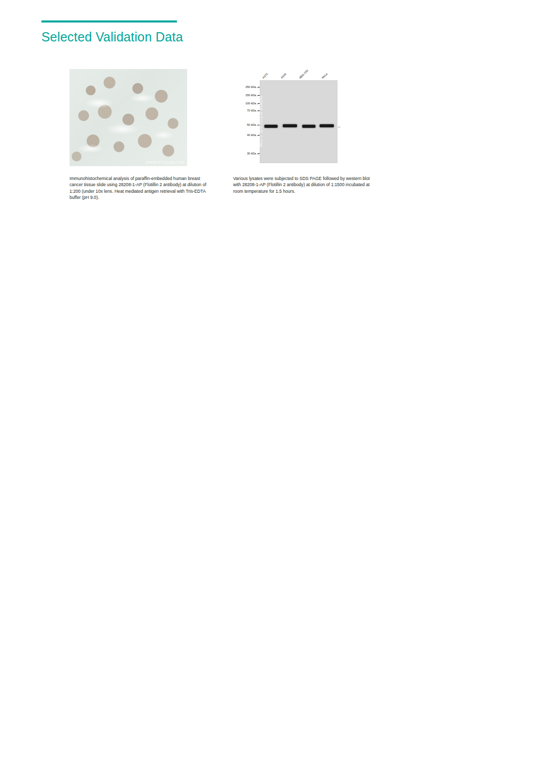Selected Validation Data
WWW.PTGLAB.COM
Immunohistochemical analysis of paraffin-embedded human breast cancer tissue slide using 28208-1-AP (Flotillin 2 antibody) at dilution of 1:200 (under 10x lens. Heat mediated antigen retrieval with Tris-EDTA buffer (pH 9.0).
250 kDa→
150 kDa→
100 kDa→
70 kDa→
50 kDa→
40 kDa→
30 kDa→
A375 A549 HEK-293 HeLa
WWW.PTGLAB.COM
←
Various lysates were subjected to SDS PAGE followed by western blot with 28208-1-AP (Flotillin 2 antibody) at dilution of 1:1500 incubated at room temperature for 1.5 hours.